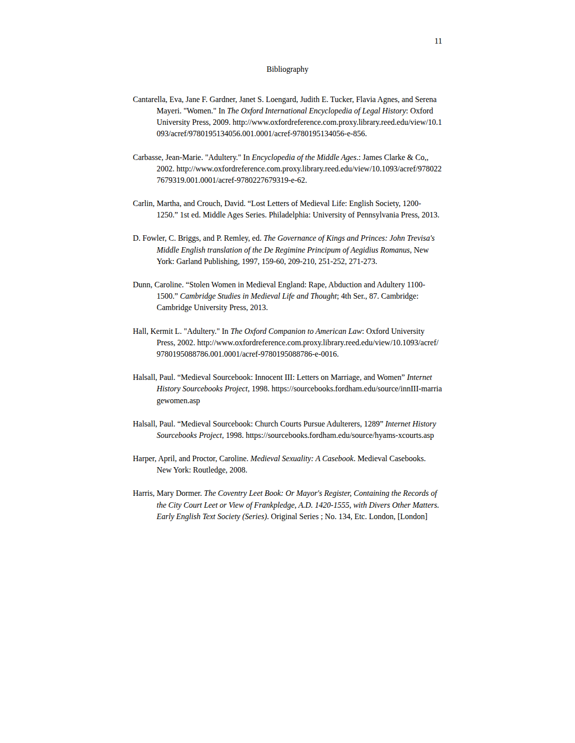11
Bibliography
Cantarella, Eva, Jane F. Gardner, Janet S. Loengard, Judith E. Tucker, Flavia Agnes, and Serena Mayeri. "Women." In The Oxford International Encyclopedia of Legal History: Oxford University Press, 2009. http://www.oxfordreference.com.proxy.library.reed.edu/view/10.1093/acref/9780195134056.001.0001/acref-9780195134056-e-856.
Carbasse, Jean-Marie. "Adultery." In Encyclopedia of the Middle Ages.: James Clarke & Co,, 2002. http://www.oxfordreference.com.proxy.library.reed.edu/view/10.1093/acref/9780227679319.001.0001/acref-9780227679319-e-62.
Carlin, Martha, and Crouch, David. “Lost Letters of Medieval Life: English Society, 1200-1250.” 1st ed. Middle Ages Series. Philadelphia: University of Pennsylvania Press, 2013.
D. Fowler, C. Briggs, and P. Remley, ed. The Governance of Kings and Princes: John Trevisa's Middle English translation of the De Regimine Principum of Aegidius Romanus, New York: Garland Publishing, 1997, 159-60, 209-210, 251-252, 271-273.
Dunn, Caroline. “Stolen Women in Medieval England: Rape, Abduction and Adultery 1100-1500.” Cambridge Studies in Medieval Life and Thought; 4th Ser., 87. Cambridge: Cambridge University Press, 2013.
Hall, Kermit L. "Adultery." In The Oxford Companion to American Law: Oxford University Press, 2002. http://www.oxfordreference.com.proxy.library.reed.edu/view/10.1093/acref/9780195088786.001.0001/acref-9780195088786-e-0016.
Halsall, Paul. “Medieval Sourcebook: Innocent III: Letters on Marriage, and Women” Internet History Sourcebooks Project, 1998. https://sourcebooks.fordham.edu/source/innIII-marriagewomen.asp
Halsall, Paul. “Medieval Sourcebook: Church Courts Pursue Adulterers, 1289” Internet History Sourcebooks Project, 1998. https://sourcebooks.fordham.edu/source/hyams-xcourts.asp
Harper, April, and Proctor, Caroline. Medieval Sexuality: A Casebook. Medieval Casebooks. New York: Routledge, 2008.
Harris, Mary Dormer. The Coventry Leet Book: Or Mayor's Register, Containing the Records of the City Court Leet or View of Frankpledge, A.D. 1420-1555, with Divers Other Matters. Early English Text Society (Series). Original Series ; No. 134, Etc. London, [London]